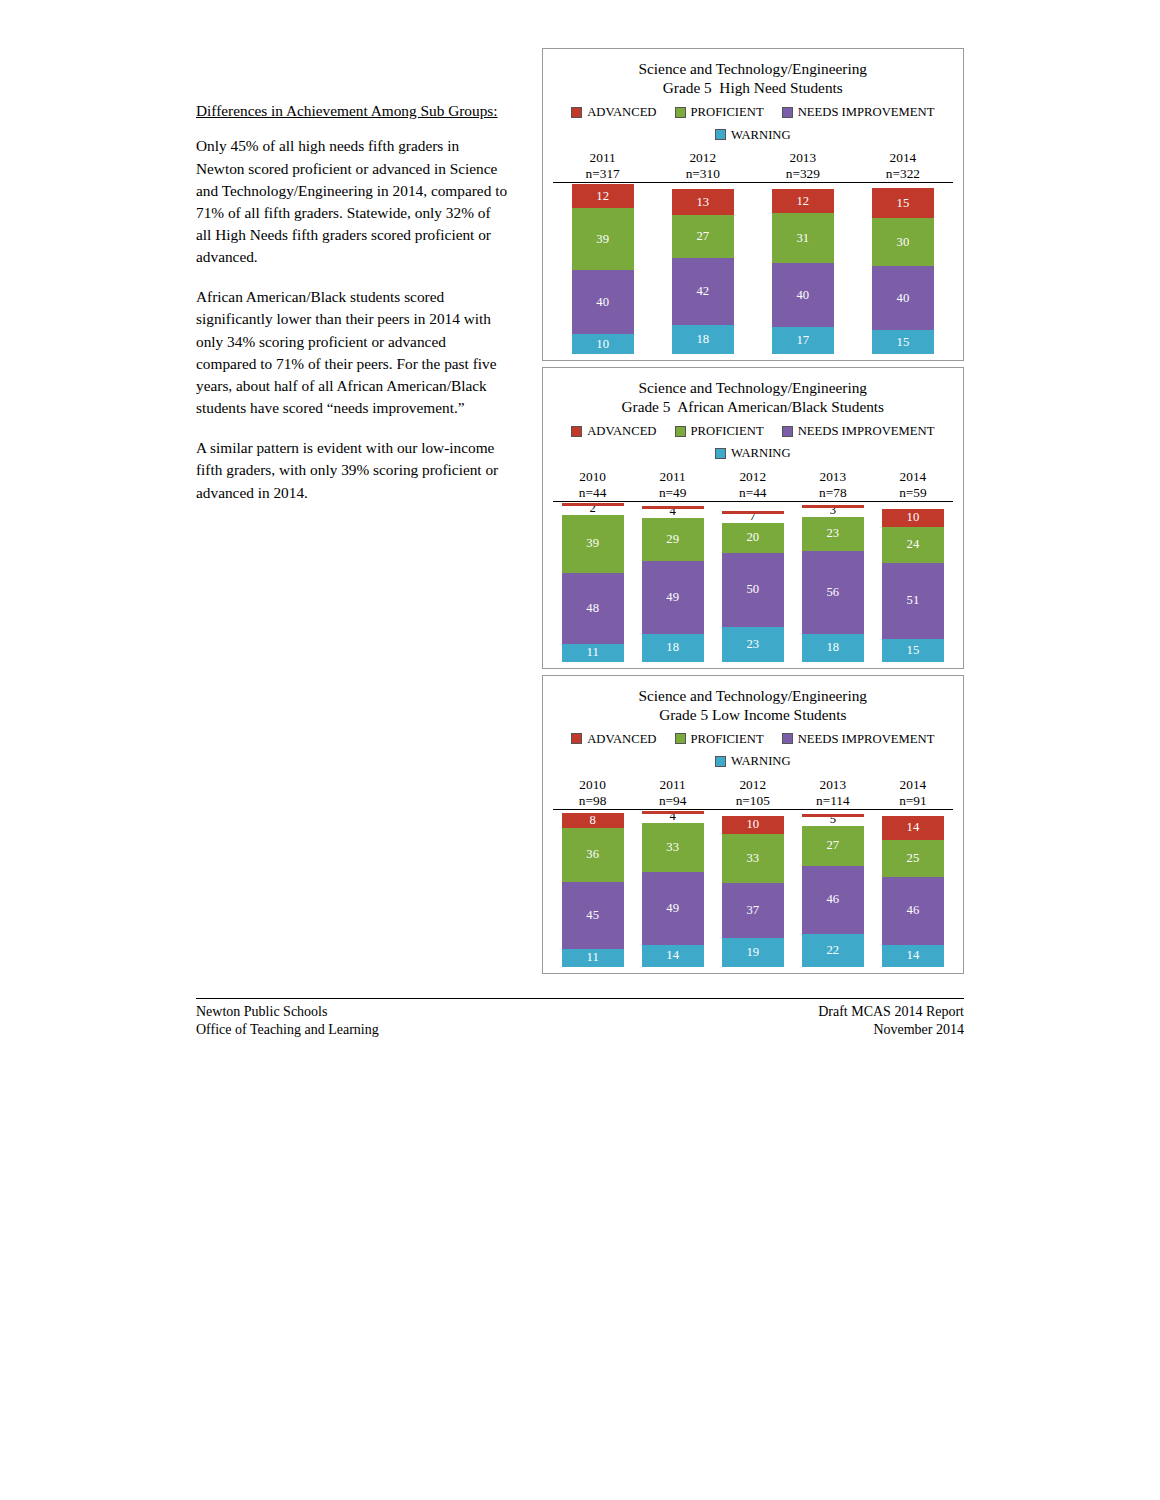Differences in Achievement Among Sub Groups:
Only 45% of all high needs fifth graders in Newton scored proficient or advanced in Science and Technology/Engineering in 2014, compared to 71% of all fifth graders. Statewide, only 32% of all High Needs fifth graders scored proficient or advanced.
African American/Black students scored significantly lower than their peers in 2014 with only 34% scoring proficient or advanced compared to 71% of their peers. For the past five years, about half of all African American/Black students have scored “needs improvement.”
A similar pattern is evident with our low-income fifth graders, with only 39% scoring proficient or advanced in 2014.
Science and Technology/Engineering
Grade 5 High Need Students
ADVANCED PROFICIENT NEEDS IMPROVEMENT WARNING
| 2011 n=317 | 2012 n=310 | 2013 n=329 | 2014 n=322 |
| --- | --- | --- | --- |
| 12 39 40 10 | 13 27 42 18 | 12 31 40 17 | 15 30 40 15 |
Science and Technology/Engineering
Grade 5 African American/Black Students
ADVANCED PROFICIENT NEEDS IMPROVEMENT WARNING
| 2010 n=44 | 2011 n=49 | 2012 n=44 | 2013 n=78 | 2014 n=59 |
| --- | --- | --- | --- | --- |
| 2 39 48 11 | 4 29 49 18 | 7 20 50 23 | 3 23 56 18 | 10 24 51 15 |
Science and Technology/Engineering
Grade 5 Low Income Students
ADVANCED PROFICIENT NEEDS IMPROVEMENT WARNING
| 2010 n=98 | 2011 n=94 | 2012 n=105 | 2013 n=114 | 2014 n=91 |
| --- | --- | --- | --- | --- |
| 8 36 45 11 | 4 33 49 14 | 10 33 37 19 | 5 27 46 22 | 14 25 46 14 |
Newton Public Schools Office of Teaching and Learning
Draft MCAS 2014 Report November 2014